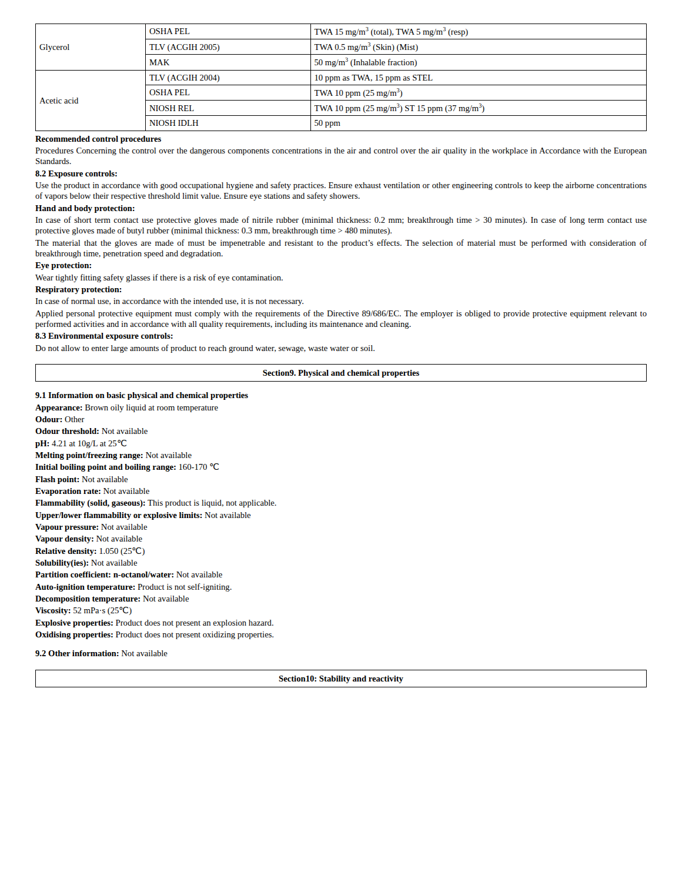| Glycerol | OSHA PEL | TWA 15 mg/m 3 (total), TWA 5 mg/m 3 (resp) |
| TLV (ACGIH 2005) | TWA 0.5 mg/m 3 (Skin) (Mist) |
| MAK | 50 mg/m 3 (Inhalable fraction) |
| Acetic acid | TLV (ACGIH 2004) | 10 ppm as TWA, 15 ppm as STEL |
| OSHA PEL | TWA 10 ppm (25 mg/m 3 ) |
| NIOSH REL | TWA 10 ppm (25 mg/m 3 ) ST 15 ppm (37 mg/m 3 ) |
| NIOSH IDLH | 50 ppm |
Recommended control procedures
Procedures Concerning the control over the dangerous components concentrations in the air and control over the air quality in the workplace in Accordance with the European Standards.
8.2 Exposure controls:
Use the product in accordance with good occupational hygiene and safety practices. Ensure exhaust ventilation or other engineering controls to keep the airborne concentrations of vapors below their respective threshold limit value. Ensure eye stations and safety showers.
Hand and body protection:
In case of short term contact use protective gloves made of nitrile rubber (minimal thickness: 0.2 mm; breakthrough time > 30 minutes). In case of long term contact use protective gloves made of butyl rubber (minimal thickness: 0.3 mm, breakthrough time > 480 minutes).
The material that the gloves are made of must be impenetrable and resistant to the product’s effects. The selection of material must be performed with consideration of breakthrough time, penetration speed and degradation.
Eye protection:
Wear tightly fitting safety glasses if there is a risk of eye contamination.
Respiratory protection:
In case of normal use, in accordance with the intended use, it is not necessary.
Applied personal protective equipment must comply with the requirements of the Directive 89/686/EC. The employer is obliged to provide protective equipment relevant to performed activities and in accordance with all quality requirements, including its maintenance and cleaning.
8.3 Environmental exposure controls:
Do not allow to enter large amounts of product to reach ground water, sewage, waste water or soil.
Section9. Physical and chemical properties
9.1 Information on basic physical and chemical properties
Appearance: Brown oily liquid at room temperature
Odour: Other
Odour threshold: Not available
pH: 4.21 at 10g/L at 25℃
Melting point/freezing range: Not available
Initial boiling point and boiling range: 160-170 ℃
Flash point: Not available
Evaporation rate: Not available
Flammability (solid, gaseous): This product is liquid, not applicable.
Upper/lower flammability or explosive limits: Not available
Vapour pressure: Not available
Vapour density: Not available
Relative density: 1.050 (25℃)
Solubility(ies): Not available
Partition coefficient: n-octanol/water: Not available
Auto-ignition temperature: Product is not self-igniting.
Decomposition temperature: Not available
Viscosity: 52 mPa·s (25℃)
Explosive properties: Product does not present an explosion hazard.
Oxidising properties: Product does not present oxidizing properties.
9.2 Other information: Not available
Section10: Stability and reactivity